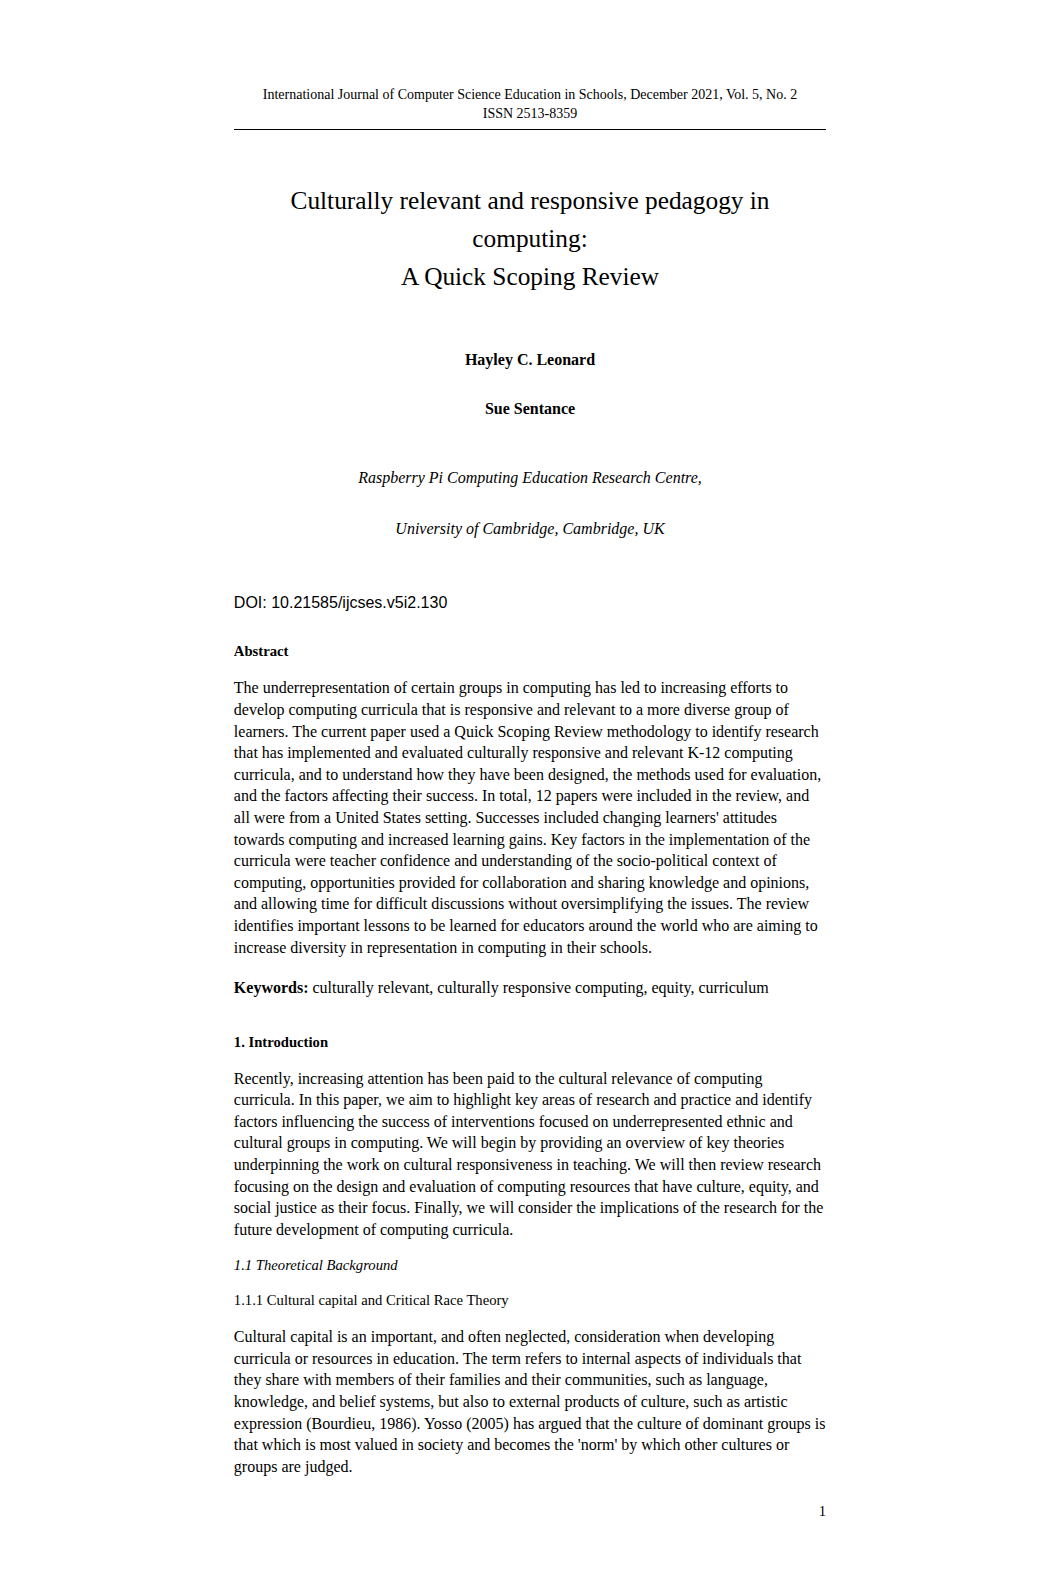International Journal of Computer Science Education in Schools, December 2021, Vol. 5, No. 2
ISSN 2513-8359
Culturally relevant and responsive pedagogy in computing:
A Quick Scoping Review
Hayley C. Leonard
Sue Sentance
Raspberry Pi Computing Education Research Centre,
University of Cambridge, Cambridge, UK
DOI: 10.21585/ijcses.v5i2.130
Abstract
The underrepresentation of certain groups in computing has led to increasing efforts to develop computing curricula that is responsive and relevant to a more diverse group of learners. The current paper used a Quick Scoping Review methodology to identify research that has implemented and evaluated culturally responsive and relevant K-12 computing curricula, and to understand how they have been designed, the methods used for evaluation, and the factors affecting their success. In total, 12 papers were included in the review, and all were from a United States setting. Successes included changing learners' attitudes towards computing and increased learning gains. Key factors in the implementation of the curricula were teacher confidence and understanding of the socio-political context of computing, opportunities provided for collaboration and sharing knowledge and opinions, and allowing time for difficult discussions without oversimplifying the issues. The review identifies important lessons to be learned for educators around the world who are aiming to increase diversity in representation in computing in their schools.
Keywords: culturally relevant, culturally responsive computing, equity, curriculum
1. Introduction
Recently, increasing attention has been paid to the cultural relevance of computing curricula. In this paper, we aim to highlight key areas of research and practice and identify factors influencing the success of interventions focused on underrepresented ethnic and cultural groups in computing. We will begin by providing an overview of key theories underpinning the work on cultural responsiveness in teaching. We will then review research focusing on the design and evaluation of computing resources that have culture, equity, and social justice as their focus. Finally, we will consider the implications of the research for the future development of computing curricula.
1.1 Theoretical Background
1.1.1 Cultural capital and Critical Race Theory
Cultural capital is an important, and often neglected, consideration when developing curricula or resources in education. The term refers to internal aspects of individuals that they share with members of their families and their communities, such as language, knowledge, and belief systems, but also to external products of culture, such as artistic expression (Bourdieu, 1986). Yosso (2005) has argued that the culture of dominant groups is that which is most valued in society and becomes the 'norm' by which other cultures or groups are judged.
1